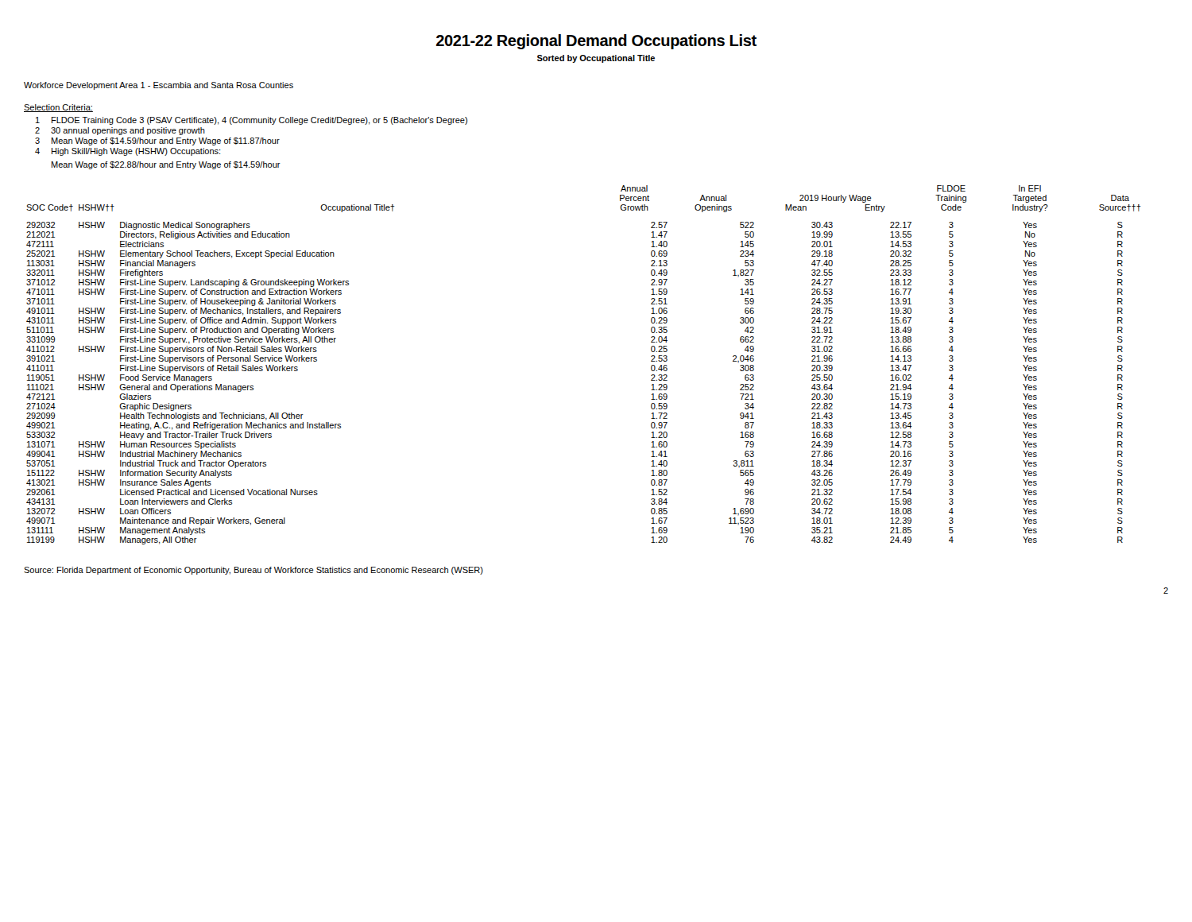2021-22 Regional Demand Occupations List
Sorted by Occupational Title
Workforce Development Area 1 - Escambia and Santa Rosa Counties
Selection Criteria:
| 1 | FLDOE Training Code 3 (PSAV Certificate), 4 (Community College Credit/Degree), or 5 (Bachelor's Degree) |
| 2 | 30 annual openings and positive growth |
| 3 | Mean Wage of $14.59/hour and Entry Wage of $11.87/hour |
| 4 | High Skill/High Wage (HSHW) Occupations: |
Mean Wage of $22.88/hour and Entry Wage of $14.59/hour
| | | | Annual | | | | FLDOE | In EFI | |
| --- | --- | --- | --- | --- | --- | --- | --- | --- | --- |
| | | | Percent | Annual | 2019 Hourly Wage | Training | Targeted | Data |
| SOC Code† | HSHW†† | Occupational Title† | Growth | Openings | Mean | Entry | Code | Industry? | Source††† |
| 292032 | HSHW | Diagnostic Medical Sonographers | 2.57 | 522 | 30.43 | 22.17 | 3 | Yes | S |
| 212021 | | Directors, Religious Activities and Education | 1.47 | 50 | 19.99 | 13.55 | 5 | No | R |
| 472111 | | Electricians | 1.40 | 145 | 20.01 | 14.53 | 3 | Yes | R |
| 252021 | HSHW | Elementary School Teachers, Except Special Education | 0.69 | 234 | 29.18 | 20.32 | 5 | No | R |
| 113031 | HSHW | Financial Managers | 2.13 | 53 | 47.40 | 28.25 | 5 | Yes | R |
| 332011 | HSHW | Firefighters | 0.49 | 1,827 | 32.55 | 23.33 | 3 | Yes | S |
| 371012 | HSHW | First-Line Superv. Landscaping & Groundskeeping Workers | 2.97 | 35 | 24.27 | 18.12 | 3 | Yes | R |
| 471011 | HSHW | First-Line Superv. of Construction and Extraction Workers | 1.59 | 141 | 26.53 | 16.77 | 4 | Yes | R |
| 371011 | | First-Line Superv. of Housekeeping & Janitorial Workers | 2.51 | 59 | 24.35 | 13.91 | 3 | Yes | R |
| 491011 | HSHW | First-Line Superv. of Mechanics, Installers, and Repairers | 1.06 | 66 | 28.75 | 19.30 | 3 | Yes | R |
| 431011 | HSHW | First-Line Superv. of Office and Admin. Support Workers | 0.29 | 300 | 24.22 | 15.67 | 4 | Yes | R |
| 511011 | HSHW | First-Line Superv. of Production and Operating Workers | 0.35 | 42 | 31.91 | 18.49 | 3 | Yes | R |
| 331099 | | First-Line Superv., Protective Service Workers, All Other | 2.04 | 662 | 22.72 | 13.88 | 3 | Yes | S |
| 411012 | HSHW | First-Line Supervisors of Non-Retail Sales Workers | 0.25 | 49 | 31.02 | 16.66 | 4 | Yes | R |
| 391021 | | First-Line Supervisors of Personal Service Workers | 2.53 | 2,046 | 21.96 | 14.13 | 3 | Yes | S |
| 411011 | | First-Line Supervisors of Retail Sales Workers | 0.46 | 308 | 20.39 | 13.47 | 3 | Yes | R |
| 119051 | HSHW | Food Service Managers | 2.32 | 63 | 25.50 | 16.02 | 4 | Yes | R |
| 111021 | HSHW | General and Operations Managers | 1.29 | 252 | 43.64 | 21.94 | 4 | Yes | R |
| 472121 | | Glaziers | 1.69 | 721 | 20.30 | 15.19 | 3 | Yes | S |
| 271024 | | Graphic Designers | 0.59 | 34 | 22.82 | 14.73 | 4 | Yes | R |
| 292099 | | Health Technologists and Technicians, All Other | 1.72 | 941 | 21.43 | 13.45 | 3 | Yes | S |
| 499021 | | Heating, A.C., and Refrigeration Mechanics and Installers | 0.97 | 87 | 18.33 | 13.64 | 3 | Yes | R |
| 533032 | | Heavy and Tractor-Trailer Truck Drivers | 1.20 | 168 | 16.68 | 12.58 | 3 | Yes | R |
| 131071 | HSHW | Human Resources Specialists | 1.60 | 79 | 24.39 | 14.73 | 5 | Yes | R |
| 499041 | HSHW | Industrial Machinery Mechanics | 1.41 | 63 | 27.86 | 20.16 | 3 | Yes | R |
| 537051 | | Industrial Truck and Tractor Operators | 1.40 | 3,811 | 18.34 | 12.37 | 3 | Yes | S |
| 151122 | HSHW | Information Security Analysts | 1.80 | 565 | 43.26 | 26.49 | 3 | Yes | S |
| 413021 | HSHW | Insurance Sales Agents | 0.87 | 49 | 32.05 | 17.79 | 3 | Yes | R |
| 292061 | | Licensed Practical and Licensed Vocational Nurses | 1.52 | 96 | 21.32 | 17.54 | 3 | Yes | R |
| 434131 | | Loan Interviewers and Clerks | 3.84 | 78 | 20.62 | 15.98 | 3 | Yes | R |
| 132072 | HSHW | Loan Officers | 0.85 | 1,690 | 34.72 | 18.08 | 4 | Yes | S |
| 499071 | | Maintenance and Repair Workers, General | 1.67 | 11,523 | 18.01 | 12.39 | 3 | Yes | S |
| 131111 | HSHW | Management Analysts | 1.69 | 190 | 35.21 | 21.85 | 5 | Yes | R |
| 119199 | HSHW | Managers, All Other | 1.20 | 76 | 43.82 | 24.49 | 4 | Yes | R |
Source: Florida Department of Economic Opportunity, Bureau of Workforce Statistics and Economic Research (WSER)
2